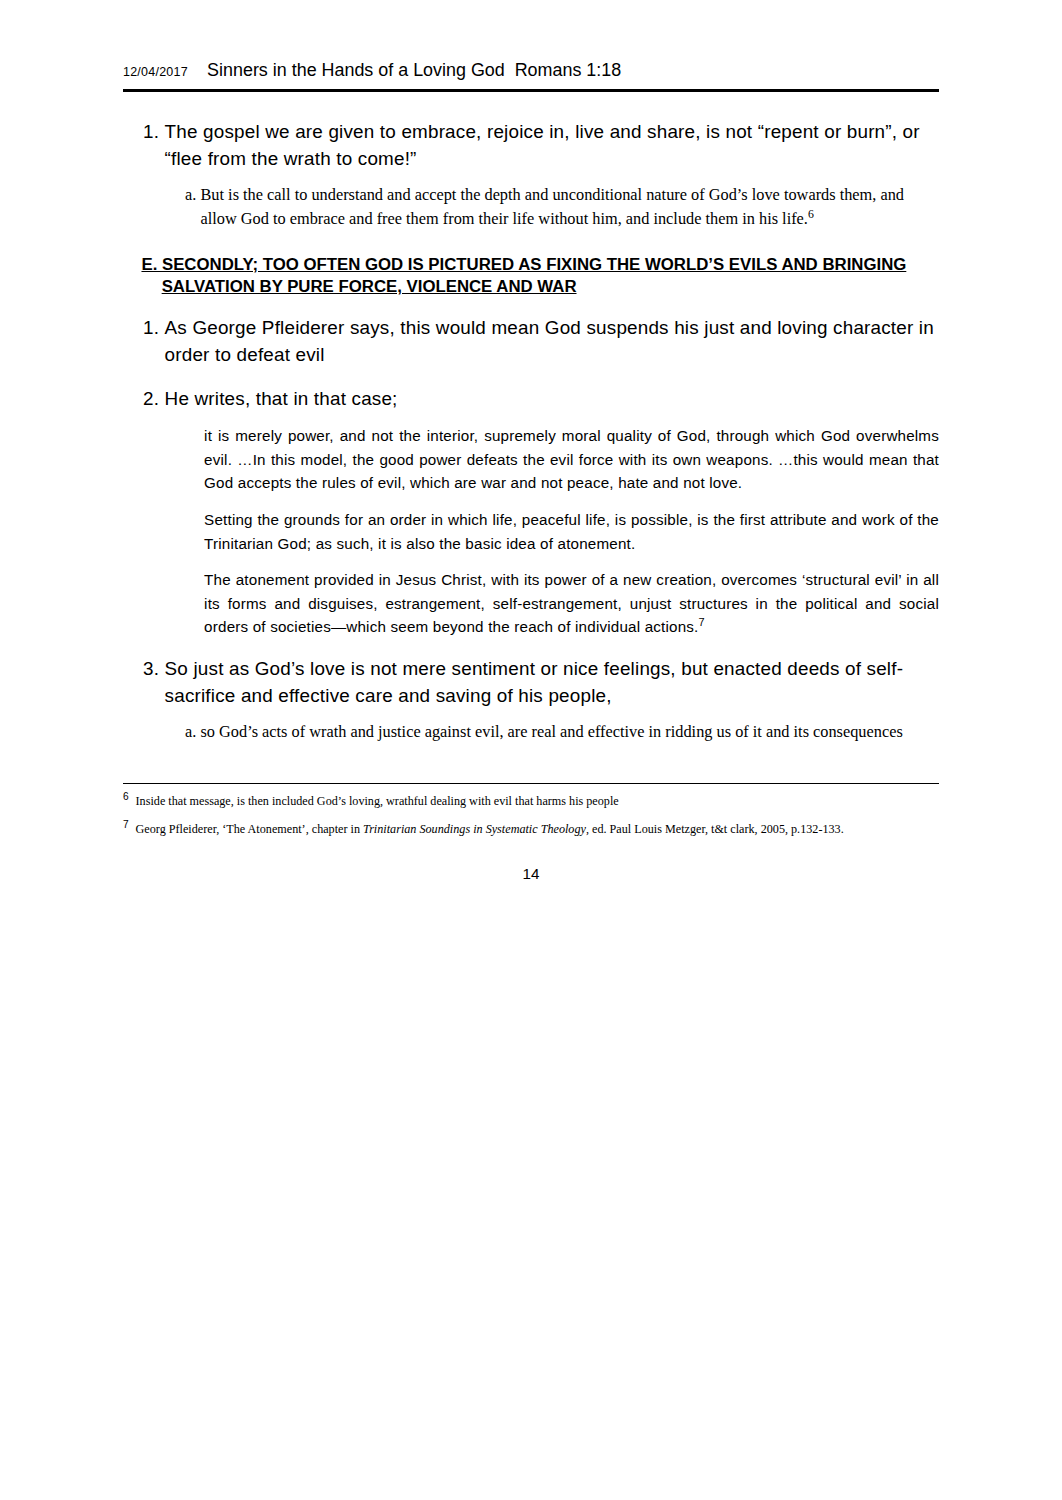12/04/2017
Sinners in the Hands of a Loving God Romans 1:18
The gospel we are given to embrace, rejoice in, live and share, is not “repent or burn”, or “flee from the wrath to come!”
But is the call to understand and accept the depth and unconditional nature of God’s love towards them, and allow God to embrace and free them from their life without him, and include them in his life.6
E. Secondly; too often God is pictured as fixing the world’s evils and bringing salvation by pure force, violence and war
As George Pfleiderer says, this would mean God suspends his just and loving character in order to defeat evil
He writes, that in that case;
it is merely power, and not the interior, supremely moral quality of God, through which God overwhelms evil. …In this model, the good power defeats the evil force with its own weapons. …this would mean that God accepts the rules of evil, which are war and not peace, hate and not love.
Setting the grounds for an order in which life, peaceful life, is possible, is the first attribute and work of the Trinitarian God; as such, it is also the basic idea of atonement.
The atonement provided in Jesus Christ, with its power of a new creation, overcomes ‘structural evil’ in all its forms and disguises, estrangement, self-estrangement, unjust structures in the political and social orders of societies—which seem beyond the reach of individual actions.7
So just as God’s love is not mere sentiment or nice feelings, but enacted deeds of self-sacrifice and effective care and saving of his people,
so God’s acts of wrath and justice against evil, are real and effective in ridding us of it and its consequences
6 Inside that message, is then included God’s loving, wrathful dealing with evil that harms his people
7 Georg Pfleiderer, ‘The Atonement’, chapter in Trinitarian Soundings in Systematic Theology, ed. Paul Louis Metzger, t&t clark, 2005, p.132-133.
14